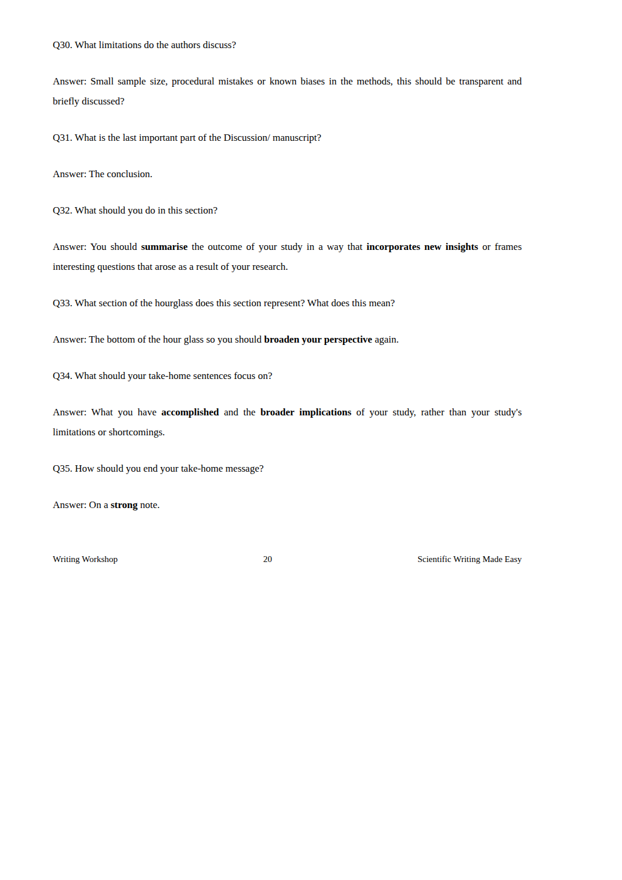Q30. What limitations do the authors discuss?
Answer: Small sample size, procedural mistakes or known biases in the methods, this should be transparent and briefly discussed?
Q31. What is the last important part of the Discussion/ manuscript?
Answer: The conclusion.
Q32. What should you do in this section?
Answer: You should summarise the outcome of your study in a way that incorporates new insights or frames interesting questions that arose as a result of your research.
Q33. What section of the hourglass does this section represent? What does this mean?
Answer: The bottom of the hour glass so you should broaden your perspective again.
Q34. What should your take-home sentences focus on?
Answer: What you have accomplished and the broader implications of your study, rather than your study's limitations or shortcomings.
Q35. How should you end your take-home message?
Answer: On a strong note.
Writing Workshop 20 Scientific Writing Made Easy